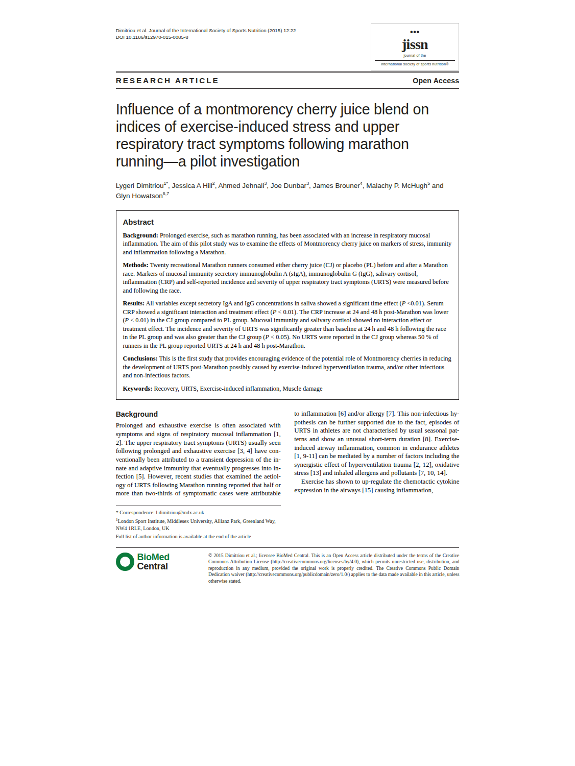Dimitriou et al. Journal of the International Society of Sports Nutrition (2015) 12:22 DOI 10.1186/s12970-015-0085-8
•••
jissn
journal of the
international society of sports nutrition®
Research Article
Open Access
Influence of a montmorency cherry juice blend on indices of exercise-induced stress and upper respiratory tract symptoms following marathon running—a pilot investigation
Lygeri Dimitriou1*, Jessica A Hill2, Ahmed Jehnali3, Joe Dunbar3, James Brouner4, Malachy P. McHugh5 and Glyn Howatson6,7
Abstract
Background: Prolonged exercise, such as marathon running, has been associated with an increase in respiratory mucosal inflammation. The aim of this pilot study was to examine the effects of Montmorency cherry juice on markers of stress, immunity and inflammation following a Marathon.
Methods: Twenty recreational Marathon runners consumed either cherry juice (CJ) or placebo (PL) before and after a Marathon race. Markers of mucosal immunity secretory immunoglobulin A (sIgA), immunoglobulin G (IgG), salivary cortisol, inflammation (CRP) and self-reported incidence and severity of upper respiratory tract symptoms (URTS) were measured before and following the race.
Results: All variables except secretory IgA and IgG concentrations in saliva showed a significant time effect (P <0.01). Serum CRP showed a significant interaction and treatment effect (P < 0.01). The CRP increase at 24 and 48 h post-Marathon was lower (P < 0.01) in the CJ group compared to PL group. Mucosal immunity and salivary cortisol showed no interaction effect or treatment effect. The incidence and severity of URTS was significantly greater than baseline at 24 h and 48 h following the race in the PL group and was also greater than the CJ group (P < 0.05). No URTS were reported in the CJ group whereas 50 % of runners in the PL group reported URTS at 24 h and 48 h post-Marathon.
Conclusions: This is the first study that provides encouraging evidence of the potential role of Montmorency cherries in reducing the development of URTS post-Marathon possibly caused by exercise-induced hyperventilation trauma, and/or other infectious and non-infectious factors.
Keywords: Recovery, URTS, Exercise-induced inflammation, Muscle damage
Background
Prolonged and exhaustive exercise is often associated with symptoms and signs of respiratory mucosal inflammation [1, 2]. The upper respiratory tract symptoms (URTS) usually seen following prolonged and exhaustive exercise [3, 4] have conventionally been attributed to a transient depression of the innate and adaptive immunity that eventually progresses into infection [5]. However, recent studies that examined the aetiology of URTS following Marathon running reported that half or more than two-thirds of symptomatic cases were attributable to inflammation [6] and/or allergy [7]. This non-infectious hypothesis can be further supported due to the fact, episodes of URTS in athletes are not characterised by usual seasonal patterns and show an unusual short-term duration [8]. Exercise-induced airway inflammation, common in endurance athletes [1, 9-11] can be mediated by a number of factors including the synergistic effect of hyperventilation trauma [2, 12], oxidative stress [13] and inhaled allergens and pollutants [7, 10, 14].
Exercise has shown to up-regulate the chemotactic cytokine expression in the airways [15] causing inflammation,
* Correspondence: l.dimitriou@mdx.ac.uk
1London Sport Institute, Middlesex University, Allianz Park, Greenland Way, NW4 1RLE, London, UK
Full list of author information is available at the end of the article
BioMed Central
© 2015 Dimitriou et al.; licensee BioMed Central. This is an Open Access article distributed under the terms of the Creative Commons Attribution License (http://creativecommons.org/licenses/by/4.0), which permits unrestricted use, distribution, and reproduction in any medium, provided the original work is properly credited. The Creative Commons Public Domain Dedication waiver (http://creativecommons.org/publicdomain/zero/1.0/) applies to the data made available in this article, unless otherwise stated.